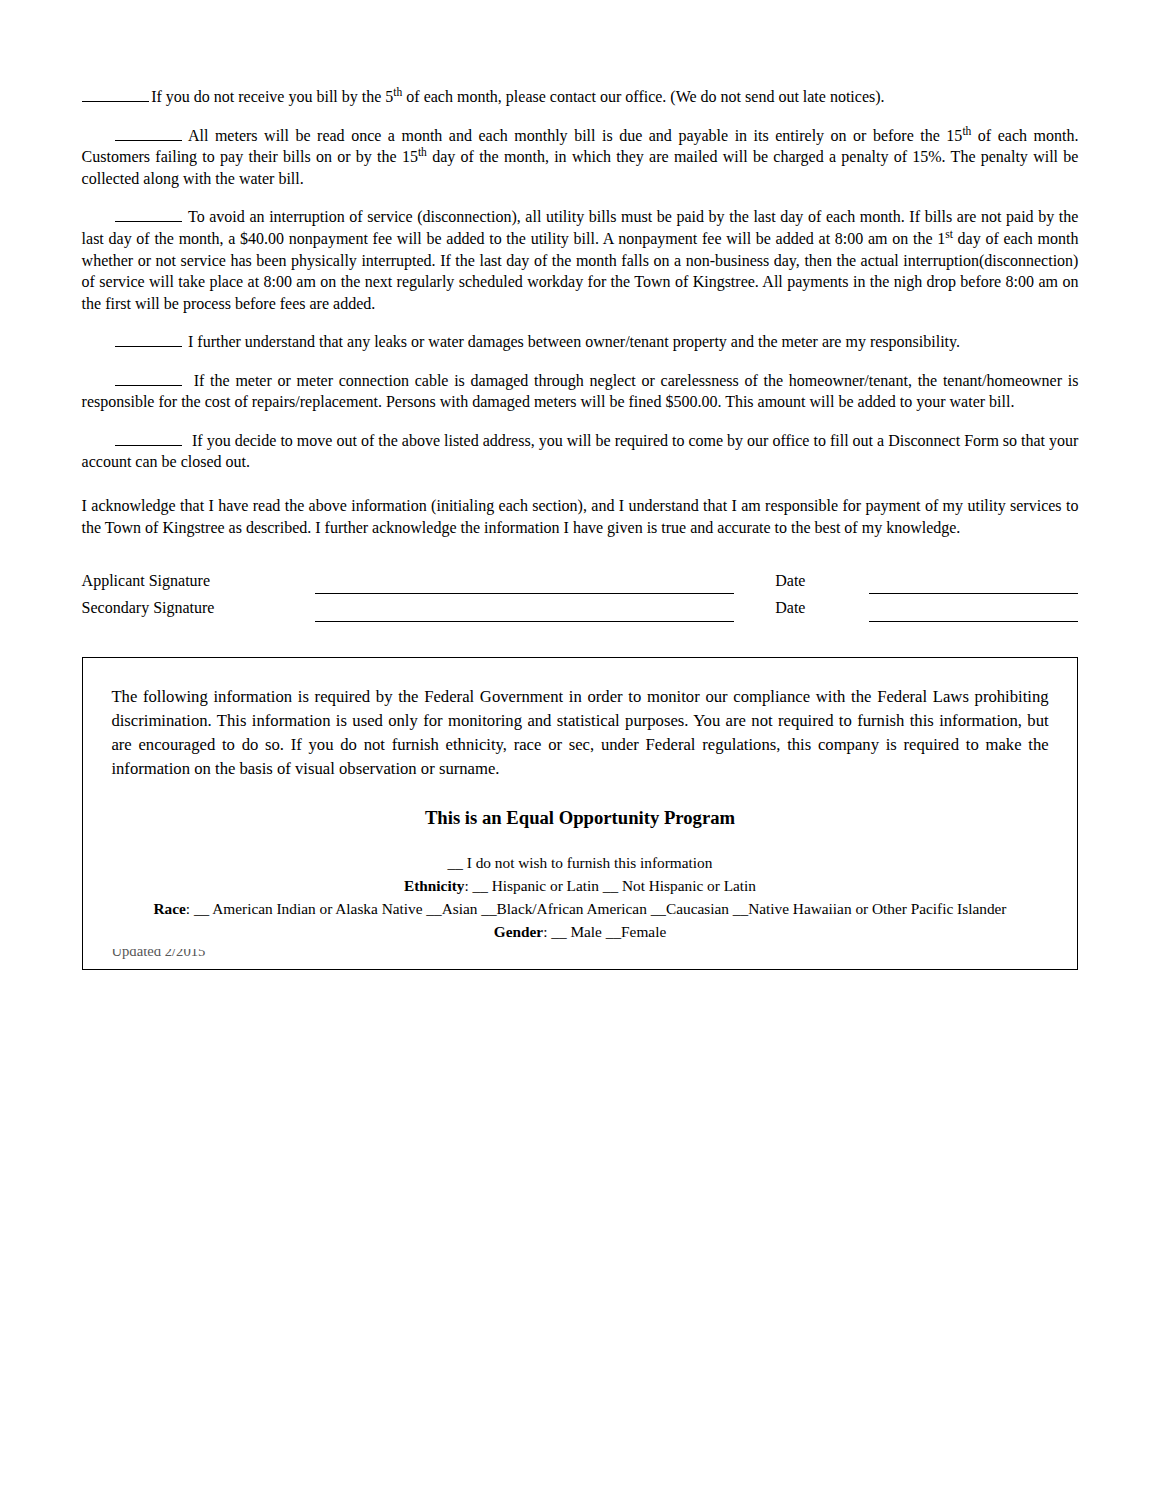If you do not receive you bill by the 5th of each month, please contact our office. (We do not send out late notices).
All meters will be read once a month and each monthly bill is due and payable in its entirely on or before the 15th of each month. Customers failing to pay their bills on or by the 15th day of the month, in which they are mailed will be charged a penalty of 15%. The penalty will be collected along with the water bill.
To avoid an interruption of service (disconnection), all utility bills must be paid by the last day of each month. If bills are not paid by the last day of the month, a $40.00 nonpayment fee will be added to the utility bill. A nonpayment fee will be added at 8:00 am on the 1st day of each month whether or not service has been physically interrupted. If the last day of the month falls on a non-business day, then the actual interruption(disconnection) of service will take place at 8:00 am on the next regularly scheduled workday for the Town of Kingstree. All payments in the nigh drop before 8:00 am on the first will be process before fees are added.
I further understand that any leaks or water damages between owner/tenant property and the meter are my responsibility.
If the meter or meter connection cable is damaged through neglect or carelessness of the homeowner/tenant, the tenant/homeowner is responsible for the cost of repairs/replacement. Persons with damaged meters will be fined $500.00. This amount will be added to your water bill.
If you decide to move out of the above listed address, you will be required to come by our office to fill out a Disconnect Form so that your account can be closed out.
I acknowledge that I have read the above information (initialing each section), and I understand that I am responsible for payment of my utility services to the Town of Kingstree as described. I further acknowledge the information I have given is true and accurate to the best of my knowledge.
| Applicant Signature | | | Date | |
| Secondary Signature | | | Date | |
The following information is required by the Federal Government in order to monitor our compliance with the Federal Laws prohibiting discrimination. This information is used only for monitoring and statistical purposes. You are not required to furnish this information, but are encouraged to do so. If you do not furnish ethnicity, race or sec, under Federal regulations, this company is required to make the information on the basis of visual observation or surname.
This is an Equal Opportunity Program
__ I do not wish to furnish this information
Ethnicity: __ Hispanic or Latin __ Not Hispanic or Latin
Race: __ American Indian or Alaska Native __Asian __Black/African American __Caucasian __Native Hawaiian or Other Pacific Islander
Gender: __ Male __Female
Updated 2/2015